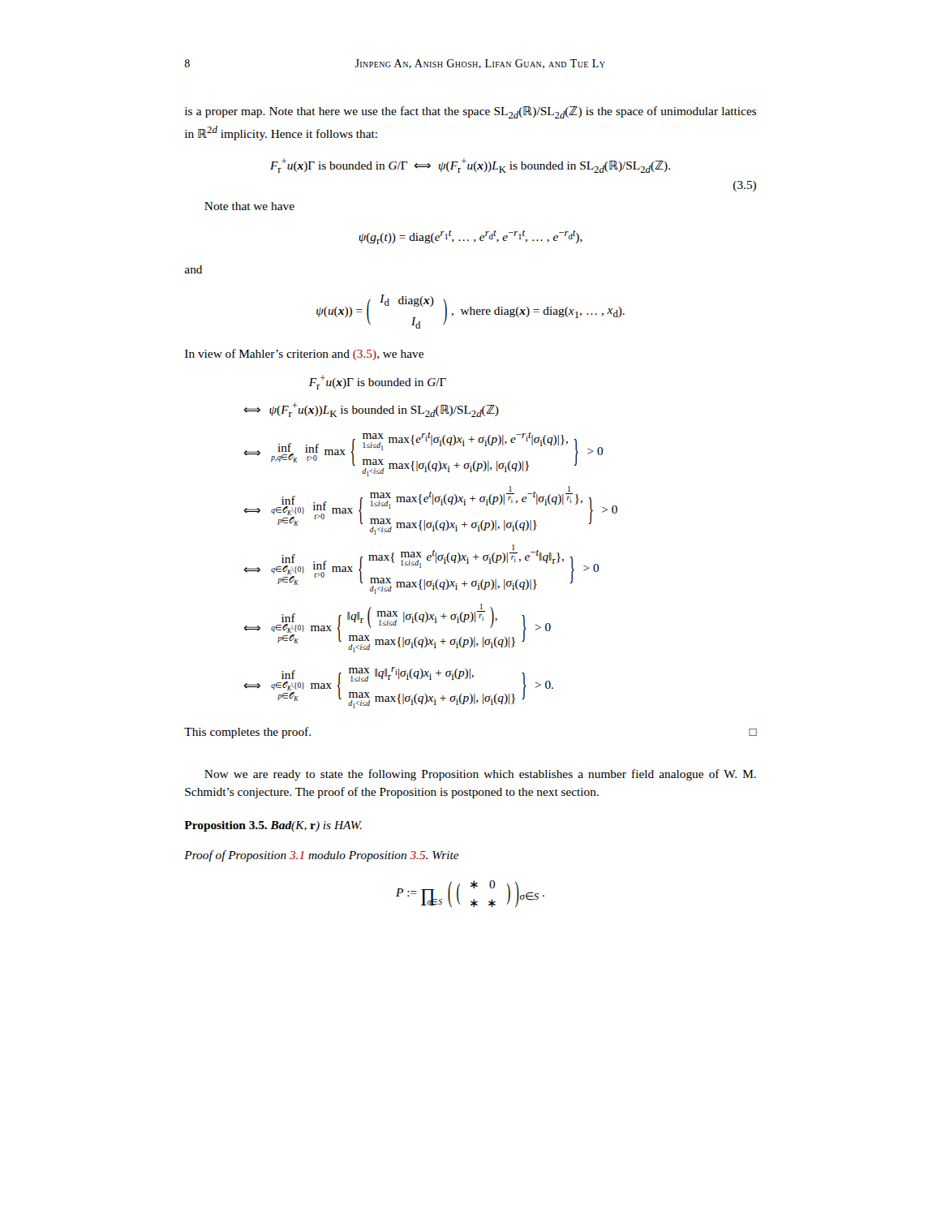8 Jinpeng An, Anish Ghosh, Lifan Guan, and Tue Ly
is a proper map. Note that here we use the fact that the space SL2d(ℝ)/SL2d(ℤ) is the space of unimodular lattices in ℝ2d implicity. Hence it follows that:
Fr+u(x)Γ is bounded in G/Γ ⟺ ψ(Fr+u(x))LK is bounded in SL2d(ℝ)/SL2d(ℤ). (3.5)
Note that we have
ψ(gr(t)) = diag(er1t, … , erdt, e−r1t, … , e−rdt),
and
ψ(u(x)) = (
| I d | diag ( x ) |
| | I d |
) , where diag(x) = diag(x1, … , xd).
In view of Mahler’s criterion and (3.5), we have
Fr+u(x)Γ is bounded in G/Γ
⟺
ψ(Fr+u(x))LK is bounded in SL2d(ℝ)/SL2d(ℤ)
⟺
inf p,q∈𝒪K inf t>0 max { max 1≤i≤d1 max{erit|σi(q)xi + σi(p)|, e−rit|σi(q)|}, max d1<i≤d max{|σi(q)xi + σi(p)|, |σi(q)|} } > 0
⟺
inf q∈𝒪K\{0}
p∈𝒪K inf t>0 max { max 1≤i≤d1 max{et|σi(q)xi + σi(p)|1 ri, e−t|σi(q)|1 ri}, max d1<i≤d max{|σi(q)xi + σi(p)|, |σi(q)|} } > 0
⟺
inf q∈𝒪K\{0}
p∈𝒪K inf t>0 max { max{ max 1≤i≤d1 et|σi(q)xi + σi(p)|1 ri, e−t‖q‖r}, max d1<i≤d max{|σi(q)xi + σi(p)|, |σi(q)|} } > 0
⟺
inf q∈𝒪K\{0}
p∈𝒪K max { ‖q‖r ( max 1≤i≤d |σi(q)xi + σi(p)|1 ri ), max d1<i≤d max{|σi(q)xi + σi(p)|, |σi(q)|} } > 0
⟺
inf q∈𝒪K\{0}
p∈𝒪K max { max 1≤i≤d ‖q‖rri|σi(q)xi + σi(p)|, max d1<i≤d max{|σi(q)xi + σi(p)|, |σi(q)|} } > 0.
This completes the proof. □
Now we are ready to state the following Proposition which establishes a number field analogue of W. M. Schmidt’s conjecture. The proof of the Proposition is postponed to the next section.
Proposition 3.5. Bad(K, r) is HAW.
Proof of Proposition 3.1 modulo Proposition 3.5. Write
P := ∏σ∈S ( (
| ∗ | 0 |
| ∗ | ∗ |
) )σ∈S .